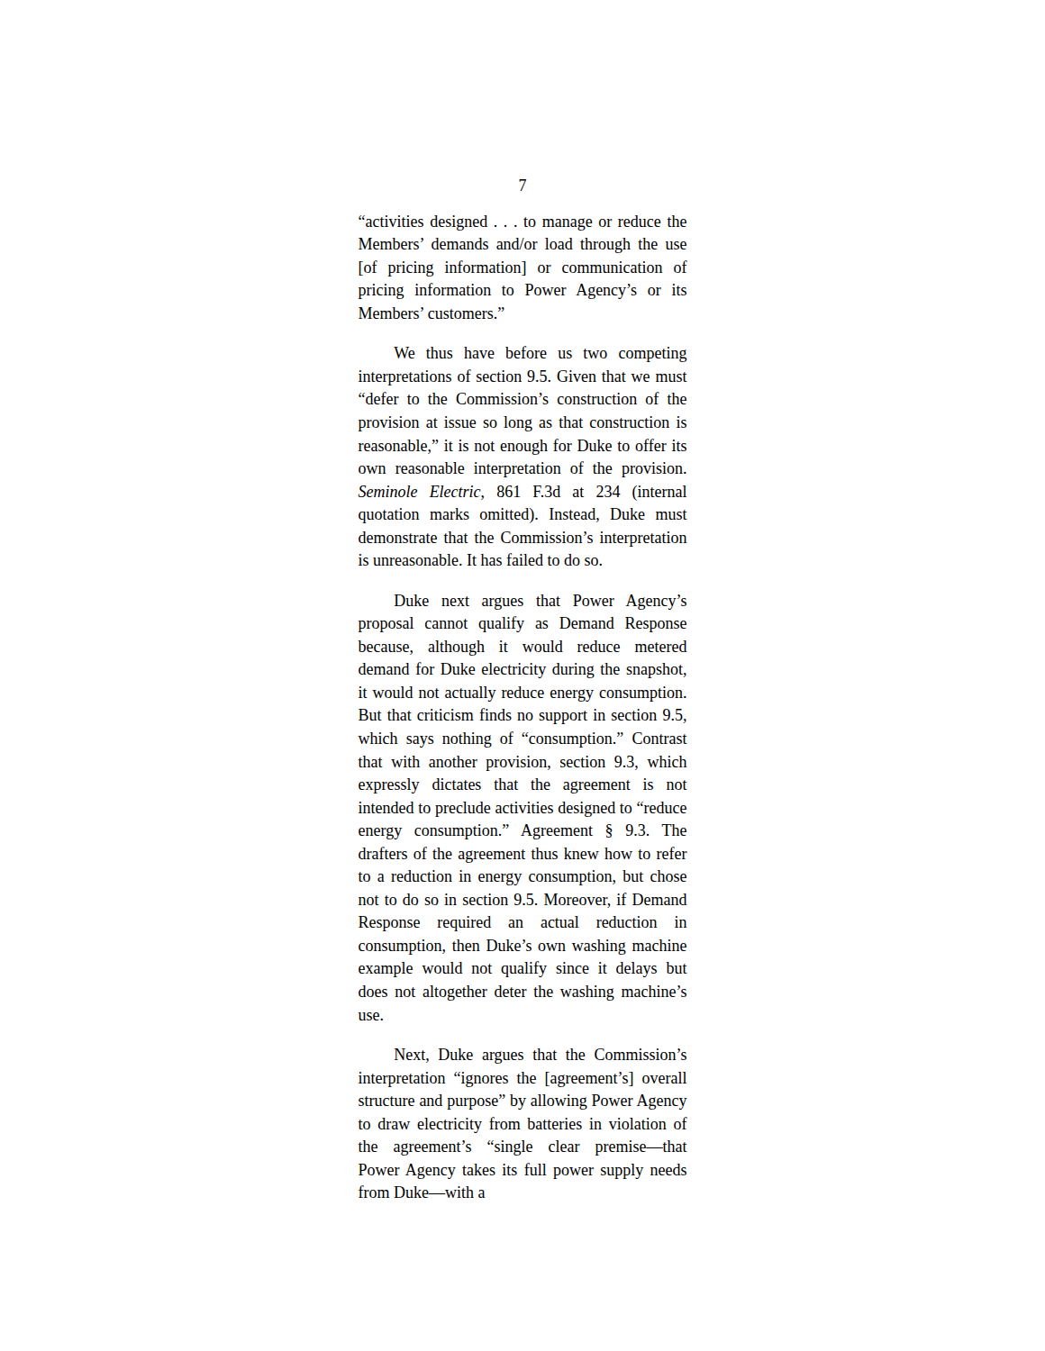7
“activities designed . . . to manage or reduce the Members’ demands and/or load through the use [of pricing information] or communication of pricing information to Power Agency’s or its Members’ customers.”
We thus have before us two competing interpretations of section 9.5. Given that we must “defer to the Commission’s construction of the provision at issue so long as that construction is reasonable,” it is not enough for Duke to offer its own reasonable interpretation of the provision. Seminole Electric, 861 F.3d at 234 (internal quotation marks omitted). Instead, Duke must demonstrate that the Commission’s interpretation is unreasonable. It has failed to do so.
Duke next argues that Power Agency’s proposal cannot qualify as Demand Response because, although it would reduce metered demand for Duke electricity during the snapshot, it would not actually reduce energy consumption. But that criticism finds no support in section 9.5, which says nothing of “consumption.” Contrast that with another provision, section 9.3, which expressly dictates that the agreement is not intended to preclude activities designed to “reduce energy consumption.” Agreement § 9.3. The drafters of the agreement thus knew how to refer to a reduction in energy consumption, but chose not to do so in section 9.5. Moreover, if Demand Response required an actual reduction in consumption, then Duke’s own washing machine example would not qualify since it delays but does not altogether deter the washing machine’s use.
Next, Duke argues that the Commission’s interpretation “ignores the [agreement’s] overall structure and purpose” by allowing Power Agency to draw electricity from batteries in violation of the agreement’s “single clear premise—that Power Agency takes its full power supply needs from Duke—with a